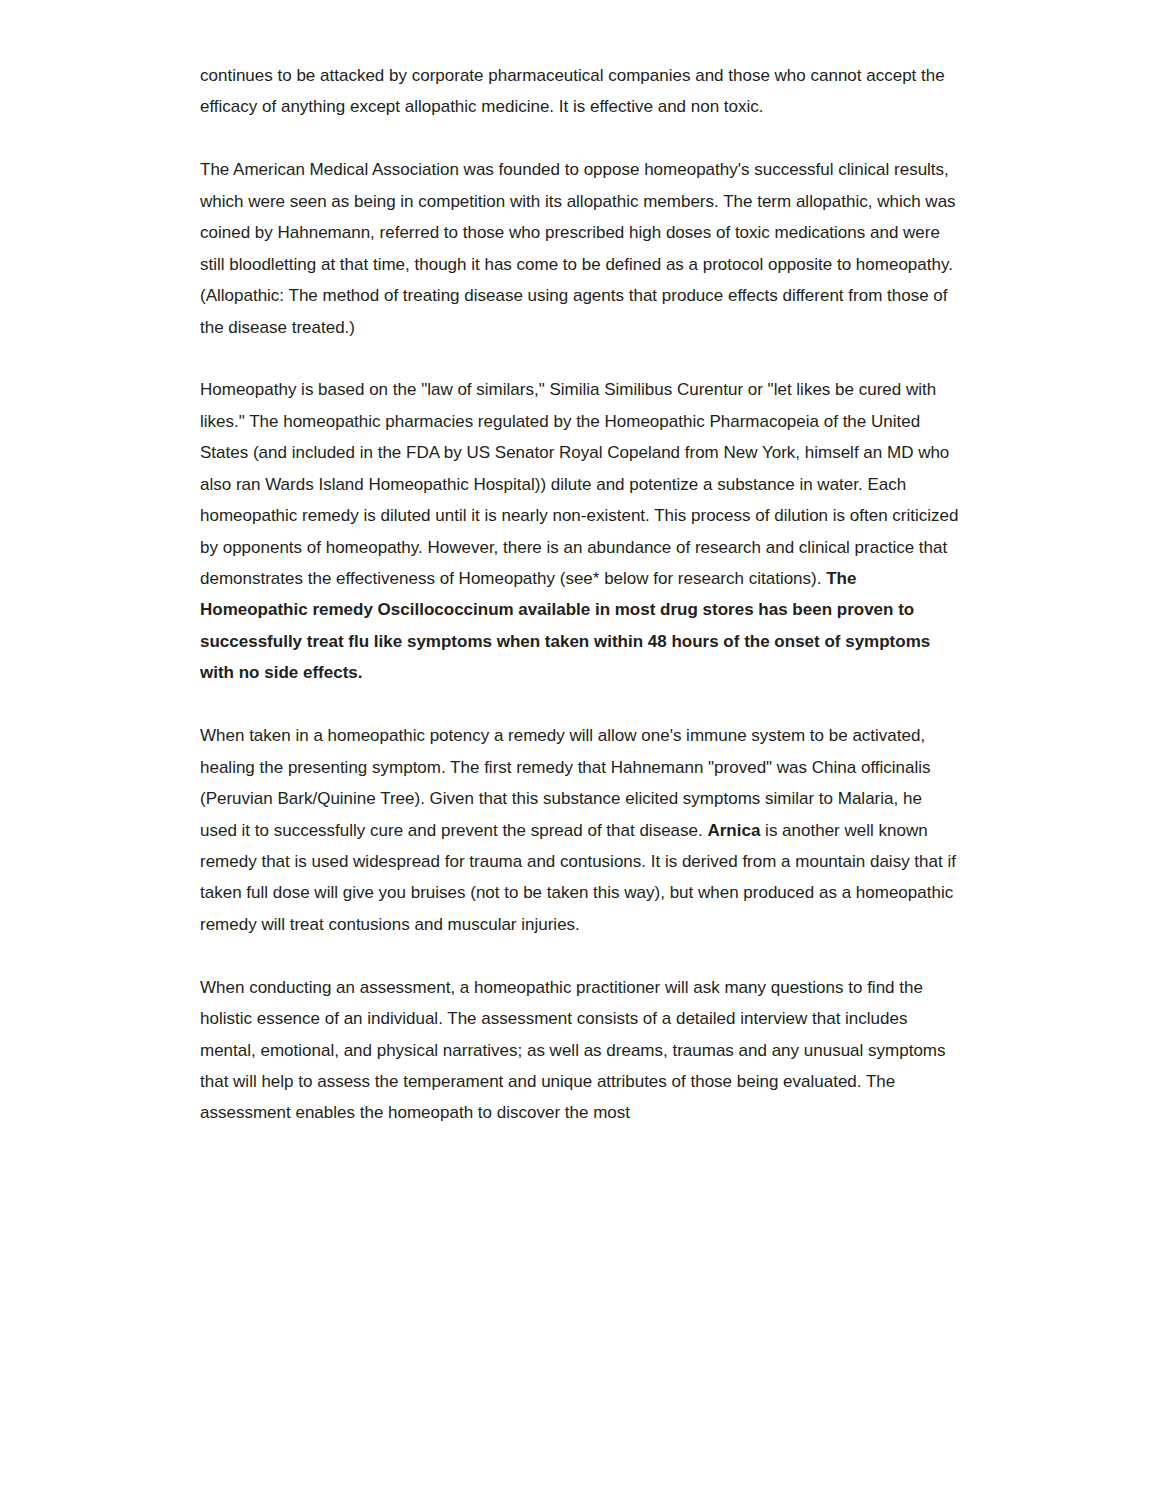continues to be attacked by corporate pharmaceutical companies and those who cannot accept the efficacy of anything except allopathic medicine. It is effective and non toxic.
The American Medical Association was founded to oppose homeopathy's successful clinical results, which were seen as being in competition with its allopathic members. The term allopathic, which was coined by Hahnemann, referred to those who prescribed high doses of toxic medications and were still bloodletting at that time, though it has come to be defined as a protocol opposite to homeopathy. (Allopathic: The method of treating disease using agents that produce effects different from those of the disease treated.)
Homeopathy is based on the "law of similars," Similia Similibus Curentur or "let likes be cured with likes." The homeopathic pharmacies regulated by the Homeopathic Pharmacopeia of the United States (and included in the FDA by US Senator Royal Copeland from New York, himself an MD who also ran Wards Island Homeopathic Hospital)) dilute and potentize a substance in water. Each homeopathic remedy is diluted until it is nearly non-existent. This process of dilution is often criticized by opponents of homeopathy. However, there is an abundance of research and clinical practice that demonstrates the effectiveness of Homeopathy (see* below for research citations). The Homeopathic remedy Oscillococcinum available in most drug stores has been proven to successfully treat flu like symptoms when taken within 48 hours of the onset of symptoms with no side effects.
When taken in a homeopathic potency a remedy will allow one's immune system to be activated, healing the presenting symptom. The first remedy that Hahnemann "proved" was China officinalis (Peruvian Bark/Quinine Tree). Given that this substance elicited symptoms similar to Malaria, he used it to successfully cure and prevent the spread of that disease. Arnica is another well known remedy that is used widespread for trauma and contusions. It is derived from a mountain daisy that if taken full dose will give you bruises (not to be taken this way), but when produced as a homeopathic remedy will treat contusions and muscular injuries.
When conducting an assessment, a homeopathic practitioner will ask many questions to find the holistic essence of an individual. The assessment consists of a detailed interview that includes mental, emotional, and physical narratives; as well as dreams, traumas and any unusual symptoms that will help to assess the temperament and unique attributes of those being evaluated. The assessment enables the homeopath to discover the most